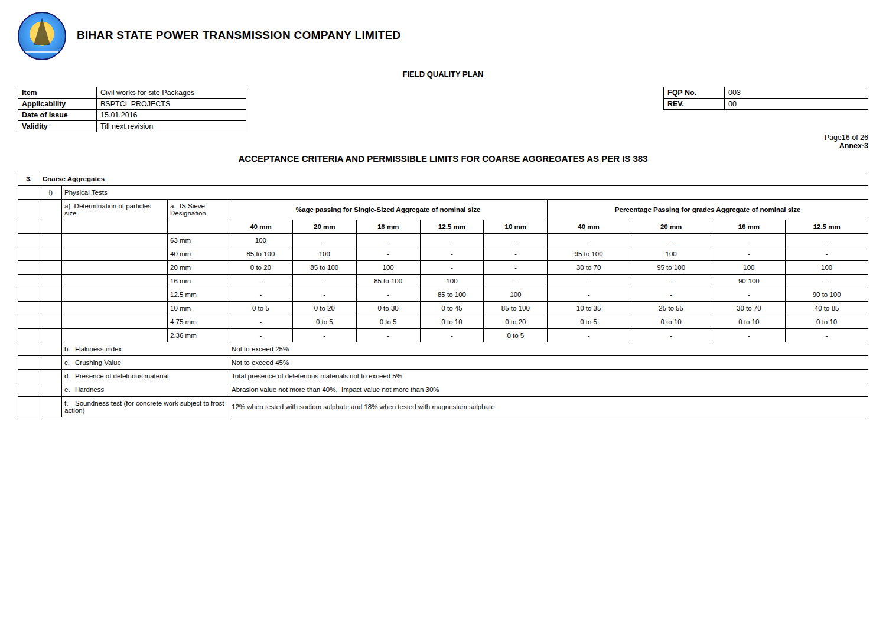BIHAR STATE POWER TRANSMISSION COMPANY LIMITED
FIELD QUALITY PLAN
| Item | Civil works for site Packages |
| Applicability | BSPTCL PROJECTS |
| Date of Issue | 15.01.2016 |
| Validity | Till next revision |
| FQP No. | 003 |
| REV. | 00 |
Page16 of 26
Annex-3
ACCEPTANCE CRITERIA AND PERMISSIBLE LIMITS FOR COARSE AGGREGATES AS PER IS 383
| 3. | Coarse Aggregates |
| | i) | Physical Tests |
| | | a) Determination of particles size | a. IS Sieve Designation | %age passing for Single-Sized Aggregate of nominal size | Percentage Passing for grades Aggregate of nominal size |
| | | | | 40 mm | 20 mm | 16 mm | 12.5 mm | 10 mm | 40 mm | 20 mm | 16 mm | 12.5 mm |
| | | | 63 mm | 100 | - | - | - | - | - | - | - | - |
| | | | 40 mm | 85 to 100 | 100 | - | - | - | 95 to 100 | 100 | - | - |
| | | | 20 mm | 0 to 20 | 85 to 100 | 100 | - | - | 30 to 70 | 95 to 100 | 100 | 100 |
| | | | 16 mm | - | - | 85 to 100 | 100 | - | - | - | 90-100 | - |
| | | | 12.5 mm | - | - | - | 85 to 100 | 100 | - | - | - | 90 to 100 |
| | | | 10 mm | 0 to 5 | 0 to 20 | 0 to 30 | 0 to 45 | 85 to 100 | 10 to 35 | 25 to 55 | 30 to 70 | 40 to 85 |
| | | | 4.75 mm | - | 0 to 5 | 0 to 5 | 0 to 10 | 0 to 20 | 0 to 5 | 0 to 10 | 0 to 10 | 0 to 10 |
| | | | 2.36 mm | - | - | - | - | 0 to 5 | - | - | - | - |
| | | b. Flakiness index | Not to exceed 25% |
| | | c. Crushing Value | Not to exceed 45% |
| | | d. Presence of deletrious material | Total presence of deleterious materials not to exceed 5% |
| | | e. Hardness | Abrasion value not more than 40%, Impact value not more than 30% |
| | | f. Soundness test (for concrete work subject to frost action) | 12% when tested with sodium sulphate and 18% when tested with magnesium sulphate |